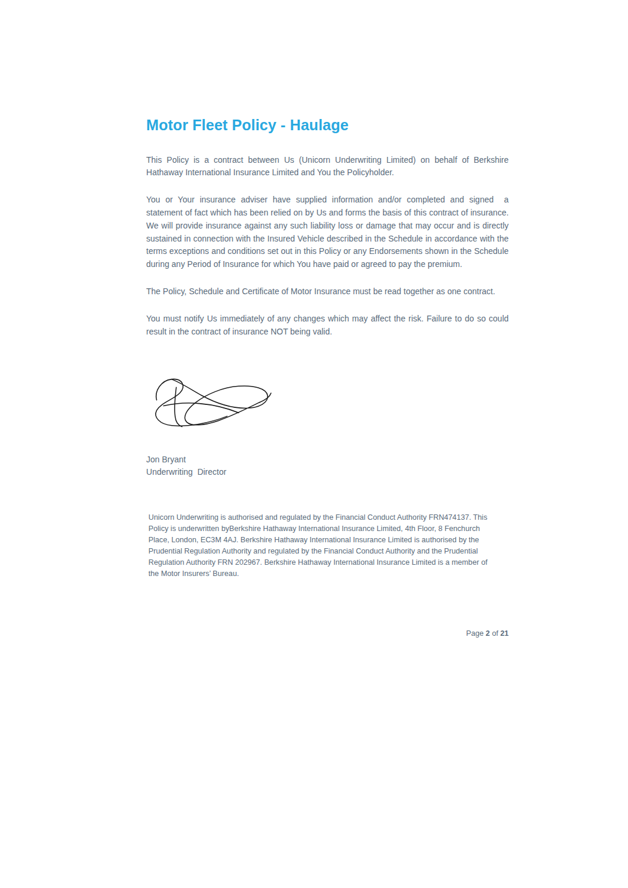Motor Fleet Policy - Haulage
This Policy is a contract between Us (Unicorn Underwriting Limited) on behalf of Berkshire Hathaway International Insurance Limited and You the Policyholder.
You or Your insurance adviser have supplied information and/or completed and signed a statement of fact which has been relied on by Us and forms the basis of this contract of insurance. We will provide insurance against any such liability loss or damage that may occur and is directly sustained in connection with the Insured Vehicle described in the Schedule in accordance with the terms exceptions and conditions set out in this Policy or any Endorsements shown in the Schedule during any Period of Insurance for which You have paid or agreed to pay the premium.
The Policy, Schedule and Certificate of Motor Insurance must be read together as one contract.
You must notify Us immediately of any changes which may affect the risk. Failure to do so could result in the contract of insurance NOT being valid.
Jon Bryant
Underwriting Director
Unicorn Underwriting is authorised and regulated by the Financial Conduct Authority FRN474137. This Policy is underwritten byBerkshire Hathaway International Insurance Limited, 4th Floor, 8 Fenchurch Place, London, EC3M 4AJ. Berkshire Hathaway International Insurance Limited is authorised by the Prudential Regulation Authority and regulated by the Financial Conduct Authority and the Prudential Regulation Authority FRN 202967. Berkshire Hathaway International Insurance Limited is a member of the Motor Insurers’ Bureau.
Page 2 of 21